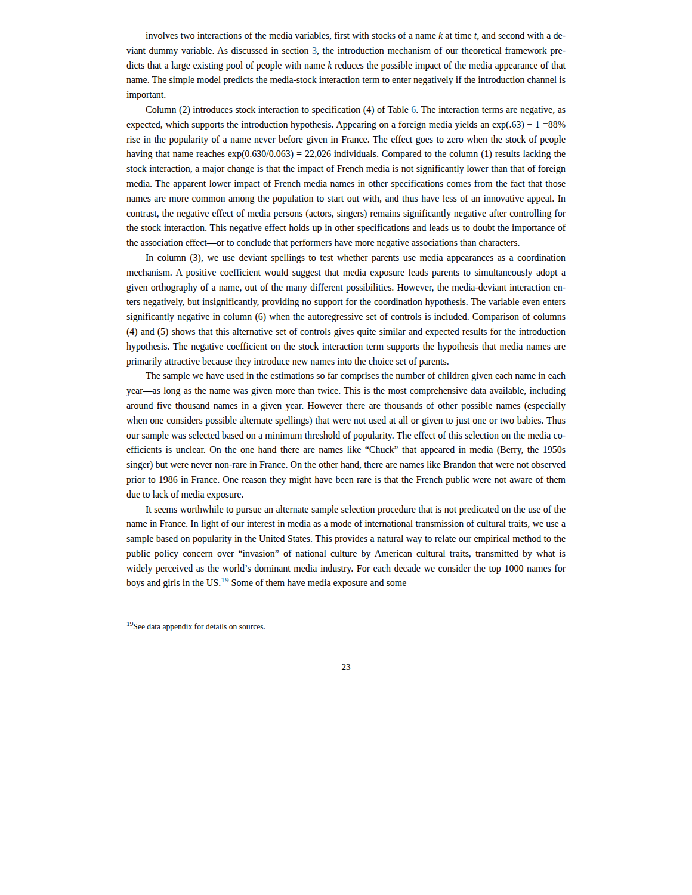involves two interactions of the media variables, first with stocks of a name k at time t, and second with a deviant dummy variable. As discussed in section 3, the introduction mechanism of our theoretical framework predicts that a large existing pool of people with name k reduces the possible impact of the media appearance of that name. The simple model predicts the media-stock interaction term to enter negatively if the introduction channel is important.
Column (2) introduces stock interaction to specification (4) of Table 6. The interaction terms are negative, as expected, which supports the introduction hypothesis. Appearing on a foreign media yields an exp(.63) − 1 =88% rise in the popularity of a name never before given in France. The effect goes to zero when the stock of people having that name reaches exp(0.630/0.063) = 22,026 individuals. Compared to the column (1) results lacking the stock interaction, a major change is that the impact of French media is not significantly lower than that of foreign media. The apparent lower impact of French media names in other specifications comes from the fact that those names are more common among the population to start out with, and thus have less of an innovative appeal. In contrast, the negative effect of media persons (actors, singers) remains significantly negative after controlling for the stock interaction. This negative effect holds up in other specifications and leads us to doubt the importance of the association effect—or to conclude that performers have more negative associations than characters.
In column (3), we use deviant spellings to test whether parents use media appearances as a coordination mechanism. A positive coefficient would suggest that media exposure leads parents to simultaneously adopt a given orthography of a name, out of the many different possibilities. However, the media-deviant interaction enters negatively, but insignificantly, providing no support for the coordination hypothesis. The variable even enters significantly negative in column (6) when the autoregressive set of controls is included. Comparison of columns (4) and (5) shows that this alternative set of controls gives quite similar and expected results for the introduction hypothesis. The negative coefficient on the stock interaction term supports the hypothesis that media names are primarily attractive because they introduce new names into the choice set of parents.
The sample we have used in the estimations so far comprises the number of children given each name in each year—as long as the name was given more than twice. This is the most comprehensive data available, including around five thousand names in a given year. However there are thousands of other possible names (especially when one considers possible alternate spellings) that were not used at all or given to just one or two babies. Thus our sample was selected based on a minimum threshold of popularity. The effect of this selection on the media coefficients is unclear. On the one hand there are names like “Chuck” that appeared in media (Berry, the 1950s singer) but were never non-rare in France. On the other hand, there are names like Brandon that were not observed prior to 1986 in France. One reason they might have been rare is that the French public were not aware of them due to lack of media exposure.
It seems worthwhile to pursue an alternate sample selection procedure that is not predicated on the use of the name in France. In light of our interest in media as a mode of international transmission of cultural traits, we use a sample based on popularity in the United States. This provides a natural way to relate our empirical method to the public policy concern over “invasion” of national culture by American cultural traits, transmitted by what is widely perceived as the world’s dominant media industry. For each decade we consider the top 1000 names for boys and girls in the US.19 Some of them have media exposure and some
19See data appendix for details on sources.
23